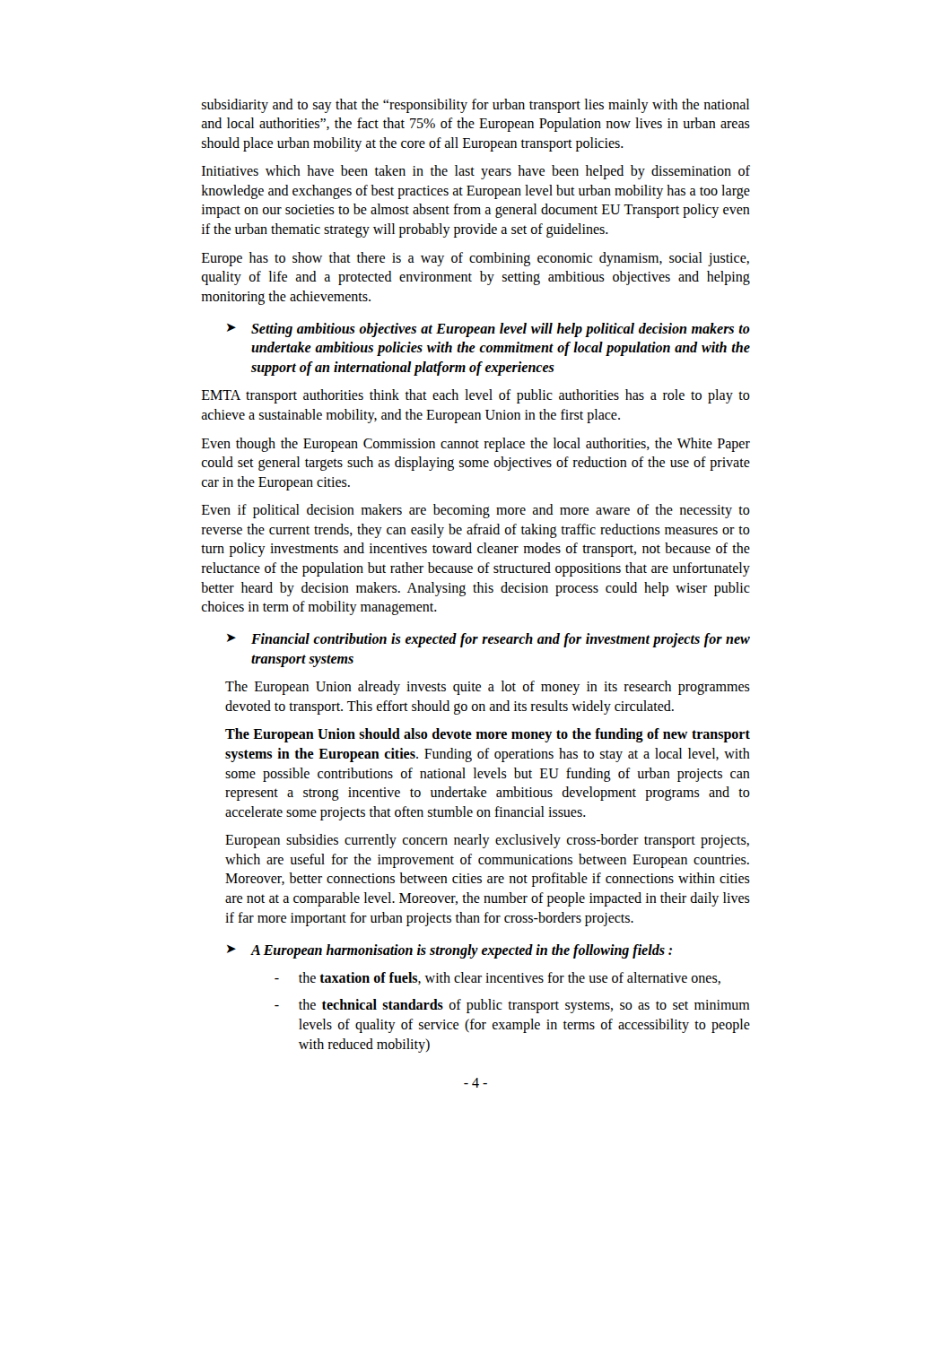subsidiarity and to say that the “responsibility for urban transport lies mainly with the national and local authorities”, the fact that 75% of the European Population now lives in urban areas should place urban mobility at the core of all European transport policies.
Initiatives which have been taken in the last years have been helped by dissemination of knowledge and exchanges of best practices at European level but urban mobility has a too large impact on our societies to be almost absent from a general document EU Transport policy even if the urban thematic strategy will probably provide a set of guidelines.
Europe has to show that there is a way of combining economic dynamism, social justice, quality of life and a protected environment by setting ambitious objectives and helping monitoring the achievements.
➤
Setting ambitious objectives at European level will help political decision makers to undertake ambitious policies with the commitment of local population and with the support of an international platform of experiences
EMTA transport authorities think that each level of public authorities has a role to play to achieve a sustainable mobility, and the European Union in the first place.
Even though the European Commission cannot replace the local authorities, the White Paper could set general targets such as displaying some objectives of reduction of the use of private car in the European cities.
Even if political decision makers are becoming more and more aware of the necessity to reverse the current trends, they can easily be afraid of taking traffic reductions measures or to turn policy investments and incentives toward cleaner modes of transport, not because of the reluctance of the population but rather because of structured oppositions that are unfortunately better heard by decision makers. Analysing this decision process could help wiser public choices in term of mobility management.
➤
Financial contribution is expected for research and for investment projects for new transport systems
The European Union already invests quite a lot of money in its research programmes devoted to transport. This effort should go on and its results widely circulated.
The European Union should also devote more money to the funding of new transport systems in the European cities. Funding of operations has to stay at a local level, with some possible contributions of national levels but EU funding of urban projects can represent a strong incentive to undertake ambitious development programs and to accelerate some projects that often stumble on financial issues.
European subsidies currently concern nearly exclusively cross-border transport projects, which are useful for the improvement of communications between European countries. Moreover, better connections between cities are not profitable if connections within cities are not at a comparable level. Moreover, the number of people impacted in their daily lives if far more important for urban projects than for cross-borders projects.
➤
A European harmonisation is strongly expected in the following fields :
the taxation of fuels, with clear incentives for the use of alternative ones,
the technical standards of public transport systems, so as to set minimum levels of quality of service (for example in terms of accessibility to people with reduced mobility)
- 4 -